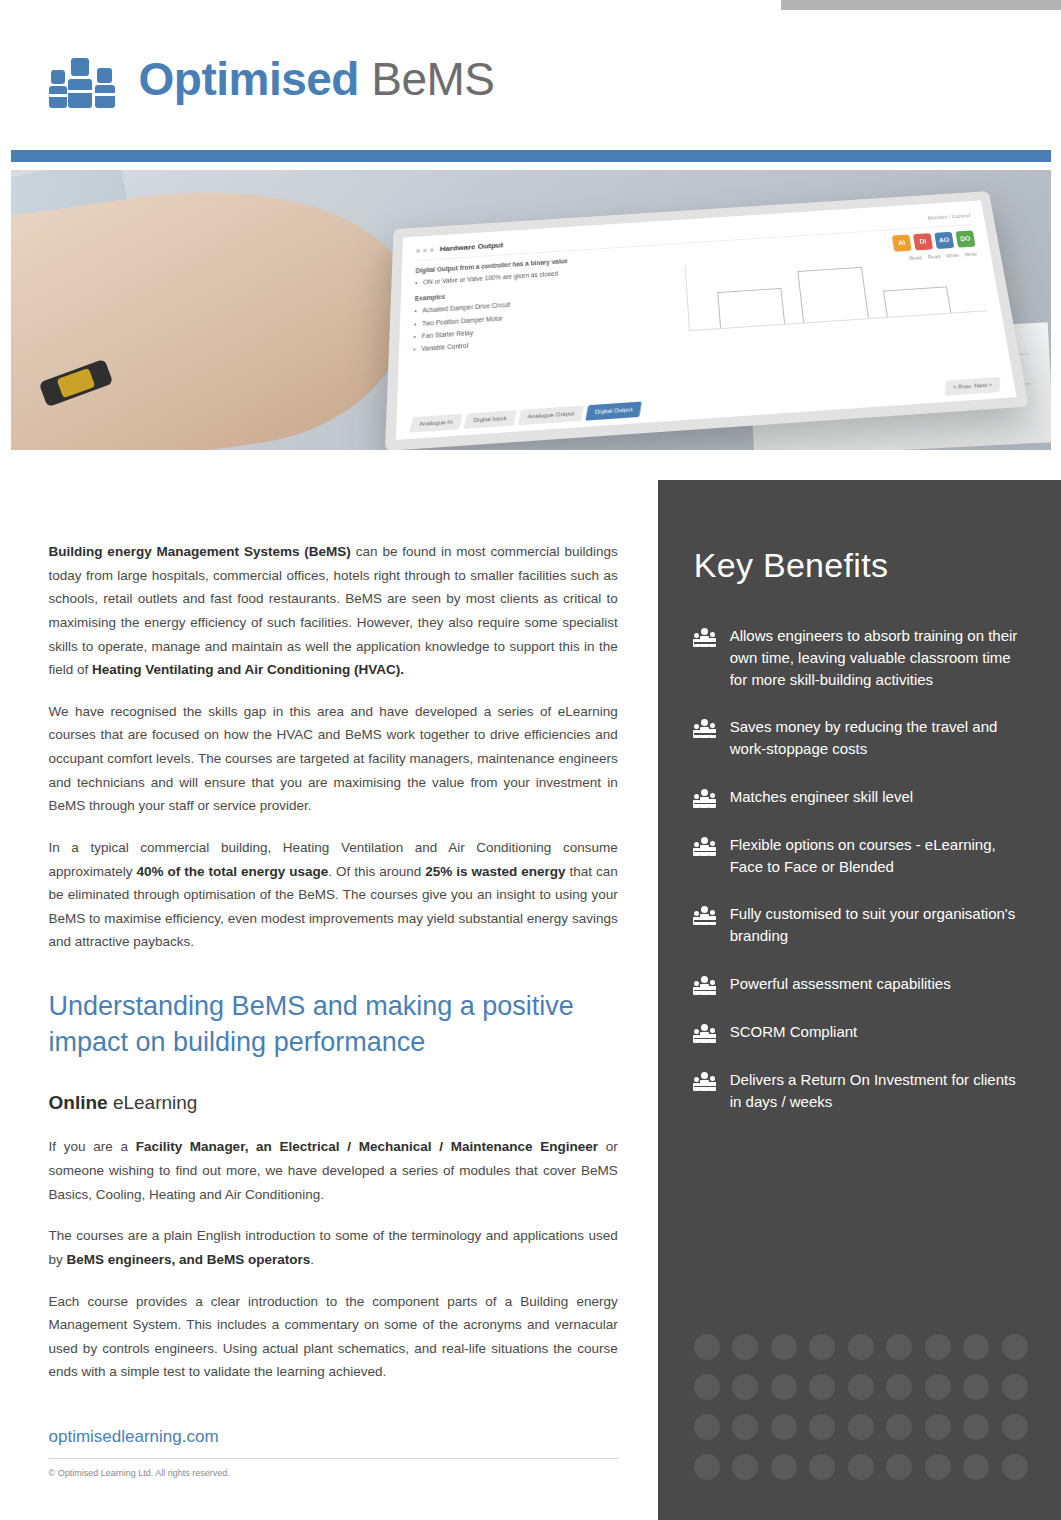Optimised BeMS
Hardware Output
Monitor / Control
Digital Output from a controller has a binary value
ON or Valve or Valve 100% are given as closed
Examples
Actuated Damper Drive Circuit
Two Position Damper Motor
Fan Starter Relay
Variable Control
AI
DI
AO
DO
Read Read Write Write
Analogue In
Digital Input
Analogue Output
Digital Output
< Prev Next >
Building energy Management Systems (BeMS) can be found in most commercial buildings today from large hospitals, commercial offices, hotels right through to smaller facilities such as schools, retail outlets and fast food restaurants. BeMS are seen by most clients as critical to maximising the energy efficiency of such facilities. However, they also require some specialist skills to operate, manage and maintain as well the application knowledge to support this in the field of Heating Ventilating and Air Conditioning (HVAC).
We have recognised the skills gap in this area and have developed a series of eLearning courses that are focused on how the HVAC and BeMS work together to drive efficiencies and occupant comfort levels. The courses are targeted at facility managers, maintenance engineers and technicians and will ensure that you are maximising the value from your investment in BeMS through your staff or service provider.
In a typical commercial building, Heating Ventilation and Air Conditioning consume approximately 40% of the total energy usage. Of this around 25% is wasted energy that can be eliminated through optimisation of the BeMS. The courses give you an insight to using your BeMS to maximise efficiency, even modest improvements may yield substantial energy savings and attractive paybacks.
Understanding BeMS and making a positive impact on building performance
Online eLearning
If you are a Facility Manager, an Electrical / Mechanical / Maintenance Engineer or someone wishing to find out more, we have developed a series of modules that cover BeMS Basics, Cooling, Heating and Air Conditioning.
The courses are a plain English introduction to some of the terminology and applications used by BeMS engineers, and BeMS operators.
Each course provides a clear introduction to the component parts of a Building energy Management System. This includes a commentary on some of the acronyms and vernacular used by controls engineers. Using actual plant schematics, and real-life situations the course ends with a simple test to validate the learning achieved.
optimisedlearning.com
© Optimised Learning Ltd. All rights reserved.
Key Benefits
Allows engineers to absorb training on their own time, leaving valuable classroom time for more skill-building activities
Saves money by reducing the travel and work-stoppage costs
Matches engineer skill level
Flexible options on courses - eLearning, Face to Face or Blended
Fully customised to suit your organisation's branding
Powerful assessment capabilities
SCORM Compliant
Delivers a Return On Investment for clients in days / weeks